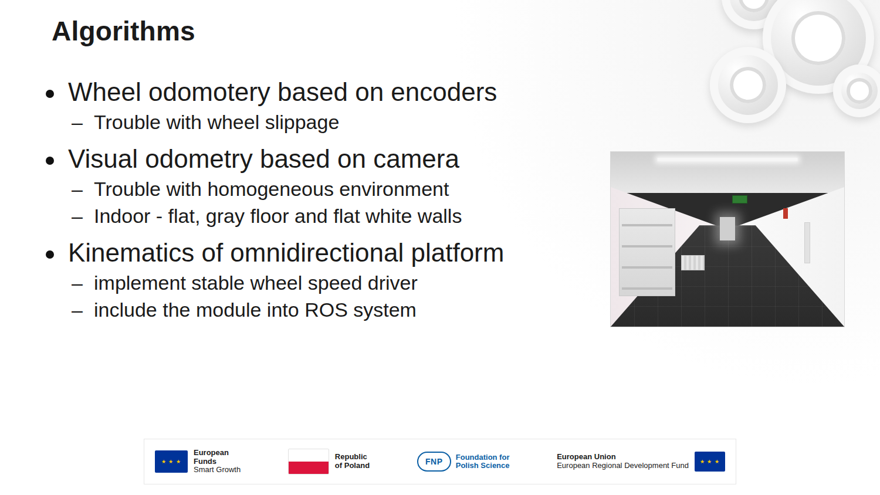Algorithms
Wheel odomotery based on encoders
Trouble with wheel slippage
Visual odometry based on camera
Trouble with homogeneous environment
Indoor - flat, gray floor and flat white walls
Kinematics of omnidirectional platform
implement stable wheel speed driver
include the module into ROS system
★ ★ ★
European Funds Smart Growth
Republic of Poland
Foundation for
Polish Science
European Union European Regional Development Fund
★ ★ ★